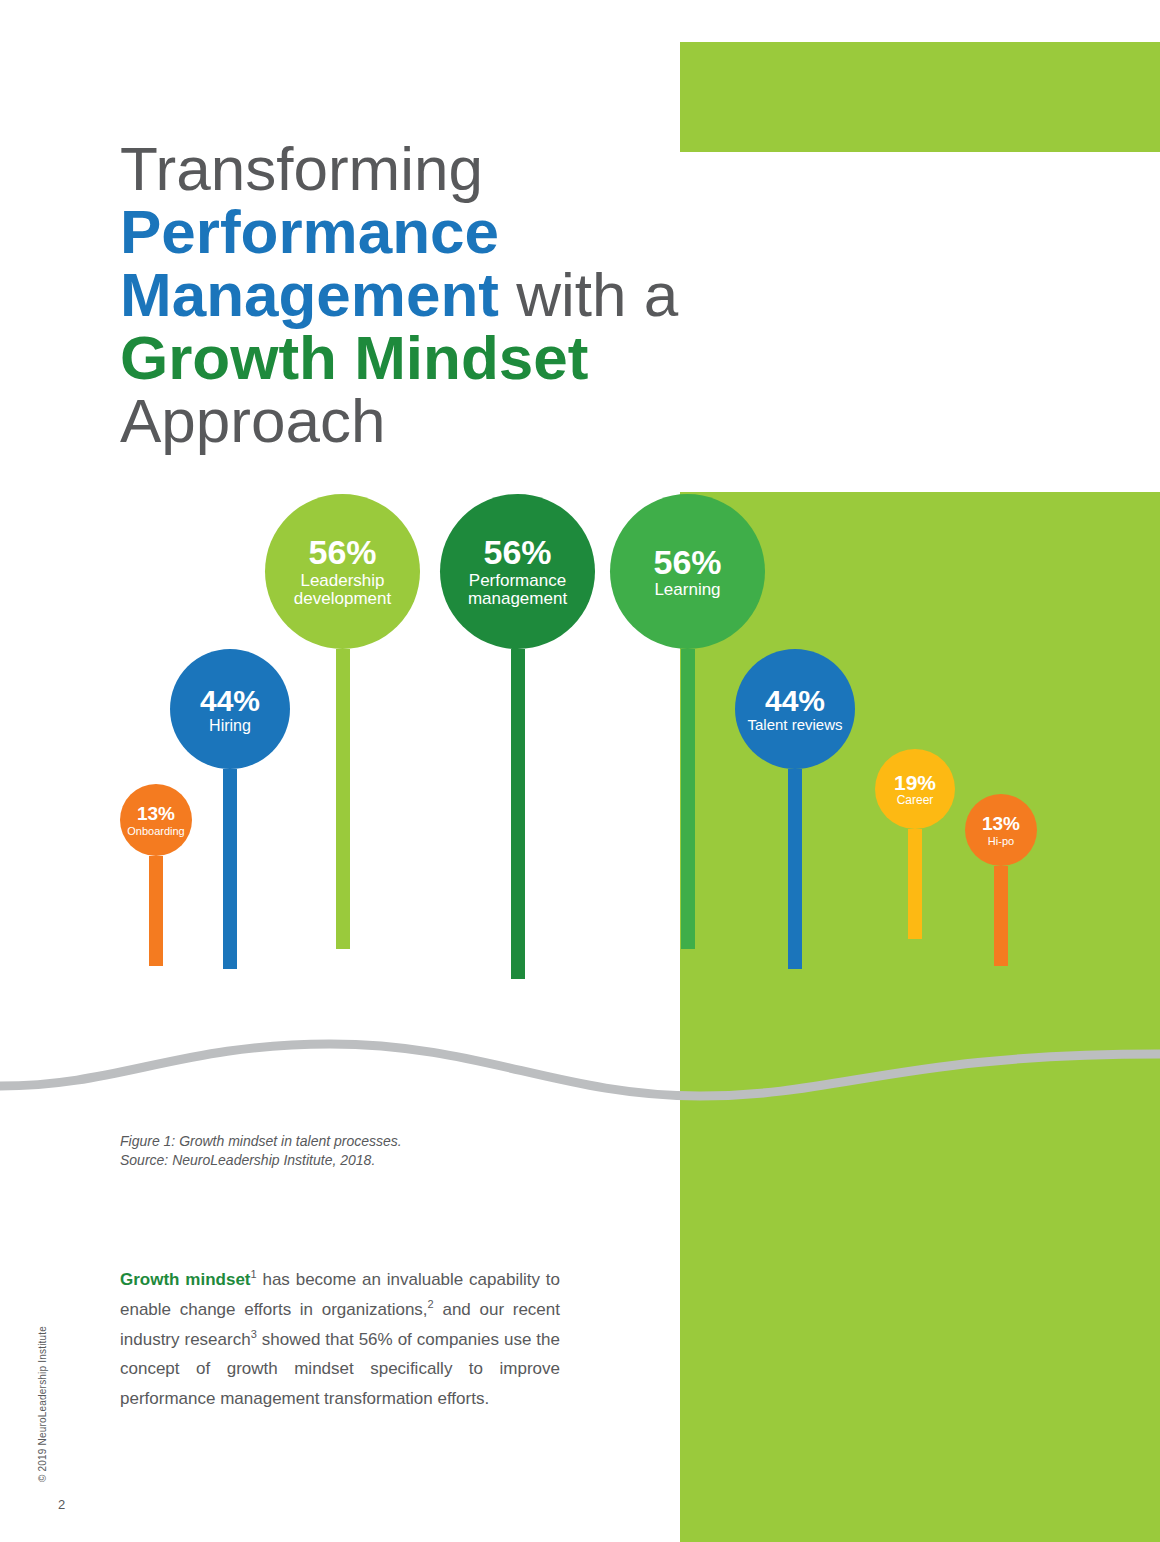Transforming Performance Management with a Growth Mindset Approach
13% Onboarding
44% Hiring
56% Leadership
development
56% Performance
management
56% Learning
44% Talent reviews
19% Career
13% Hi-po
Figure 1: Growth mindset in talent processes.
Source: NeuroLeadership Institute, 2018.
Growth mindset1 has become an invaluable capability to enable change efforts in organizations,2 and our recent industry research3 showed that 56% of companies use the concept of growth mindset specifically to improve performance management transformation efforts.
© 2019 NeuroLeadership Institute
2